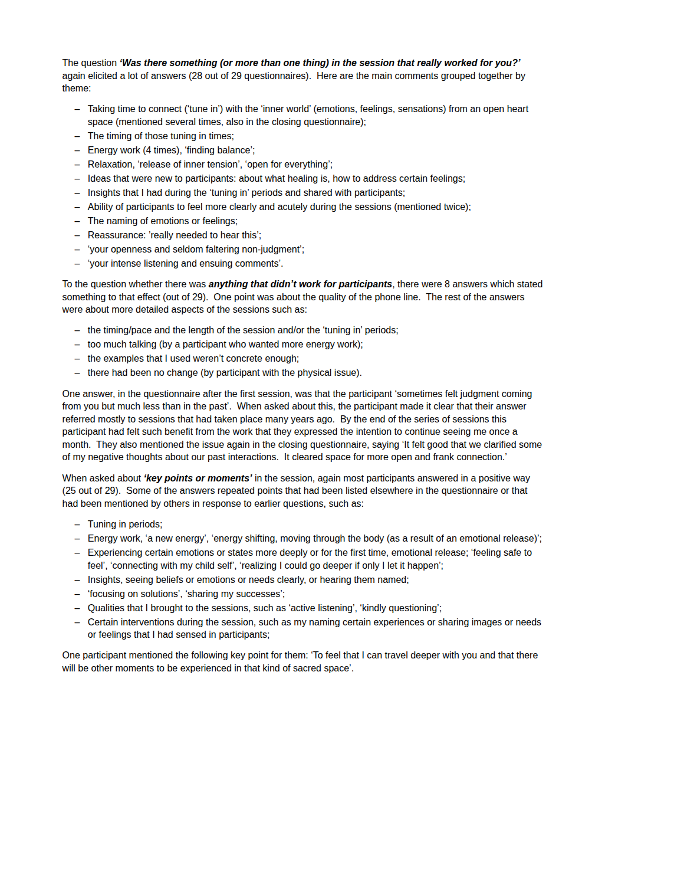The question ‘Was there something (or more than one thing) in the session that really worked for you?’ again elicited a lot of answers (28 out of 29 questionnaires). Here are the main comments grouped together by theme:
Taking time to connect (‘tune in’) with the ‘inner world’ (emotions, feelings, sensations) from an open heart space (mentioned several times, also in the closing questionnaire);
The timing of those tuning in times;
Energy work (4 times), ‘finding balance’;
Relaxation, ‘release of inner tension’, ‘open for everything’;
Ideas that were new to participants: about what healing is, how to address certain feelings;
Insights that I had during the ‘tuning in’ periods and shared with participants;
Ability of participants to feel more clearly and acutely during the sessions (mentioned twice);
The naming of emotions or feelings;
Reassurance: ’really needed to hear this’;
‘your openness and seldom faltering non-judgment’;
‘your intense listening and ensuing comments’.
To the question whether there was anything that didn’t work for participants, there were 8 answers which stated something to that effect (out of 29). One point was about the quality of the phone line. The rest of the answers were about more detailed aspects of the sessions such as:
the timing/pace and the length of the session and/or the ‘tuning in’ periods;
too much talking (by a participant who wanted more energy work);
the examples that I used weren’t concrete enough;
there had been no change (by participant with the physical issue).
One answer, in the questionnaire after the first session, was that the participant ‘sometimes felt judgment coming from you but much less than in the past’. When asked about this, the participant made it clear that their answer referred mostly to sessions that had taken place many years ago. By the end of the series of sessions this participant had felt such benefit from the work that they expressed the intention to continue seeing me once a month. They also mentioned the issue again in the closing questionnaire, saying ‘It felt good that we clarified some of my negative thoughts about our past interactions. It cleared space for more open and frank connection.’
When asked about ‘key points or moments’ in the session, again most participants answered in a positive way (25 out of 29). Some of the answers repeated points that had been listed elsewhere in the questionnaire or that had been mentioned by others in response to earlier questions, such as:
Tuning in periods;
Energy work, ‘a new energy’, ‘energy shifting, moving through the body (as a result of an emotional release)’;
Experiencing certain emotions or states more deeply or for the first time, emotional release; ‘feeling safe to feel’, ‘connecting with my child self’, ‘realizing I could go deeper if only I let it happen’;
Insights, seeing beliefs or emotions or needs clearly, or hearing them named;
‘focusing on solutions’, ‘sharing my successes’;
Qualities that I brought to the sessions, such as ‘active listening’, ‘kindly questioning’;
Certain interventions during the session, such as my naming certain experiences or sharing images or needs or feelings that I had sensed in participants;
One participant mentioned the following key point for them: ‘To feel that I can travel deeper with you and that there will be other moments to be experienced in that kind of sacred space’.